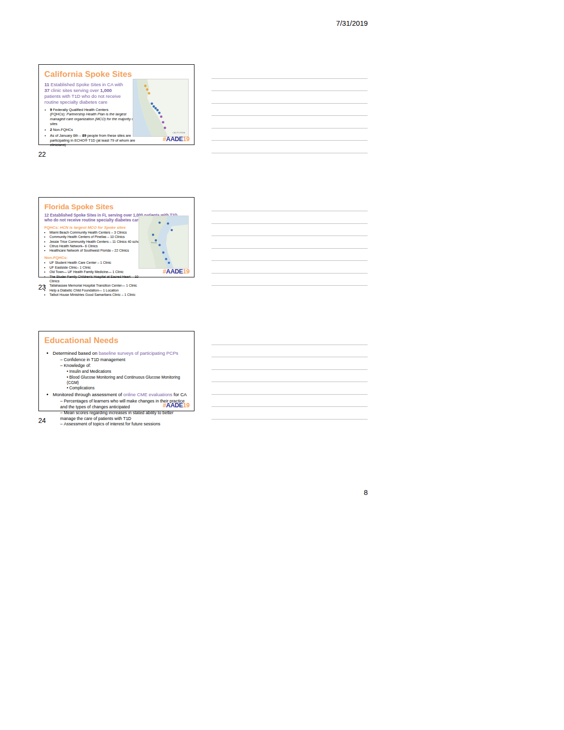7/31/2019
California Spoke Sites
11 Established Spoke Sites in CA with 37 clinic sites serving over 1,000 patients with T1D who do not receive routine specialty diabetes care
9 Federally Qualified Health Centers (FQHCs): Partnership Health Plan is the largest managed care organization (MCO) for the majority of the sites
2 Non-FQHCs
As of January 6th – 89 people from these sites are participating in ECHO® T1D (at least 79 of whom are clinicians)
CALIFORNIA
#AADE19
22
Florida Spoke Sites
12 Established Spoke Sites in FL serving over 1,000 patients with T1D who do not receive routine specialty diabetes care
FQHCs: HCN is largest MCO for Spoke sites
Miami Beach Community Health Centers – 3 Clinics
Community Health Centers of Pinellas – 10 Clinics
Jessie Trice Community Health Centers – 11 Clinics 40 schools
Citrus Health Network– 6 Clinics
Healthcare Network of Southwest Florida – 22 Clinics
Non-FQHCs:
UF Student Health Care Center – 1 Clinic
UF Eastside Clinic– 1 Clinic
Old Town— UF Health Family Medicine— 1 Clinic
The Studer Family Children's Hospital at Sacred Heart— 10 Clinics
Tallahassee Memorial Hospital Transition Center— 1 Clinic
Help a Diabetic Child Foundation— 1 Location
Talbot House Ministries Good Samaritans Clinic – 1 Clinic
Florida
#AADE19
23
Educational Needs
Determined based on baseline surveys of participating PCPs
Confidence in T1D management
Knowledge of:
Insulin and Medications
Blood Glucose Monitoring and Continuous Glucose Monitoring (CGM)
Complications
Monitored through assessment of online CME evaluations for CA
Percentages of learners who will make changes in their practice and the types of changes anticipated
Mean scores regarding increases in stated ability to better manage the care of patients with T1D
Assessment of topics of interest for future sessions
#AADE19
24
8